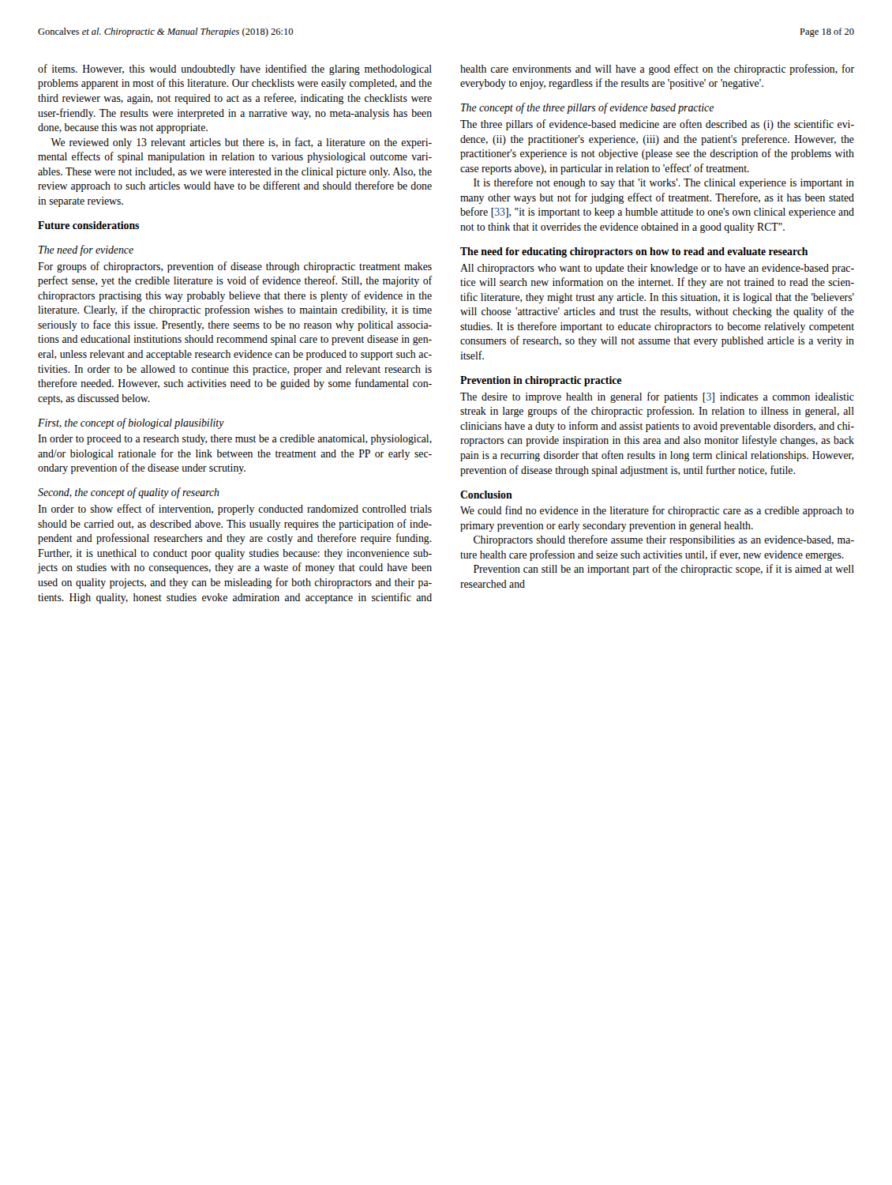Goncalves et al. Chiropractic & Manual Therapies (2018) 26:10
Page 18 of 20
of items. However, this would undoubtedly have identified the glaring methodological problems apparent in most of this literature. Our checklists were easily completed, and the third reviewer was, again, not required to act as a referee, indicating the checklists were user-friendly. The results were interpreted in a narrative way, no meta-analysis has been done, because this was not appropriate.
We reviewed only 13 relevant articles but there is, in fact, a literature on the experimental effects of spinal manipulation in relation to various physiological outcome variables. These were not included, as we were interested in the clinical picture only. Also, the review approach to such articles would have to be different and should therefore be done in separate reviews.
Future considerations
The need for evidence
For groups of chiropractors, prevention of disease through chiropractic treatment makes perfect sense, yet the credible literature is void of evidence thereof. Still, the majority of chiropractors practising this way probably believe that there is plenty of evidence in the literature. Clearly, if the chiropractic profession wishes to maintain credibility, it is time seriously to face this issue. Presently, there seems to be no reason why political associations and educational institutions should recommend spinal care to prevent disease in general, unless relevant and acceptable research evidence can be produced to support such activities. In order to be allowed to continue this practice, proper and relevant research is therefore needed. However, such activities need to be guided by some fundamental concepts, as discussed below.
First, the concept of biological plausibility
In order to proceed to a research study, there must be a credible anatomical, physiological, and/or biological rationale for the link between the treatment and the PP or early secondary prevention of the disease under scrutiny.
Second, the concept of quality of research
In order to show effect of intervention, properly conducted randomized controlled trials should be carried out, as described above. This usually requires the participation of independent and professional researchers and they are costly and therefore require funding. Further, it is unethical to conduct poor quality studies because: they inconvenience subjects on studies with no consequences, they are a waste of money that could have been used on quality projects, and they can be misleading for both chiropractors and their patients. High quality, honest studies evoke admiration and acceptance in scientific and health care environments and will have a good effect on the chiropractic profession, for everybody to enjoy, regardless if the results are 'positive' or 'negative'.
The concept of the three pillars of evidence based practice
The three pillars of evidence-based medicine are often described as (i) the scientific evidence, (ii) the practitioner's experience, (iii) and the patient's preference. However, the practitioner's experience is not objective (please see the description of the problems with case reports above), in particular in relation to 'effect' of treatment.
It is therefore not enough to say that 'it works'. The clinical experience is important in many other ways but not for judging effect of treatment. Therefore, as it has been stated before [33], "it is important to keep a humble attitude to one's own clinical experience and not to think that it overrides the evidence obtained in a good quality RCT".
The need for educating chiropractors on how to read and evaluate research
All chiropractors who want to update their knowledge or to have an evidence-based practice will search new information on the internet. If they are not trained to read the scientific literature, they might trust any article. In this situation, it is logical that the 'believers' will choose 'attractive' articles and trust the results, without checking the quality of the studies. It is therefore important to educate chiropractors to become relatively competent consumers of research, so they will not assume that every published article is a verity in itself.
Prevention in chiropractic practice
The desire to improve health in general for patients [3] indicates a common idealistic streak in large groups of the chiropractic profession. In relation to illness in general, all clinicians have a duty to inform and assist patients to avoid preventable disorders, and chiropractors can provide inspiration in this area and also monitor lifestyle changes, as back pain is a recurring disorder that often results in long term clinical relationships. However, prevention of disease through spinal adjustment is, until further notice, futile.
Conclusion
We could find no evidence in the literature for chiropractic care as a credible approach to primary prevention or early secondary prevention in general health.
Chiropractors should therefore assume their responsibilities as an evidence-based, mature health care profession and seize such activities until, if ever, new evidence emerges.
Prevention can still be an important part of the chiropractic scope, if it is aimed at well researched and